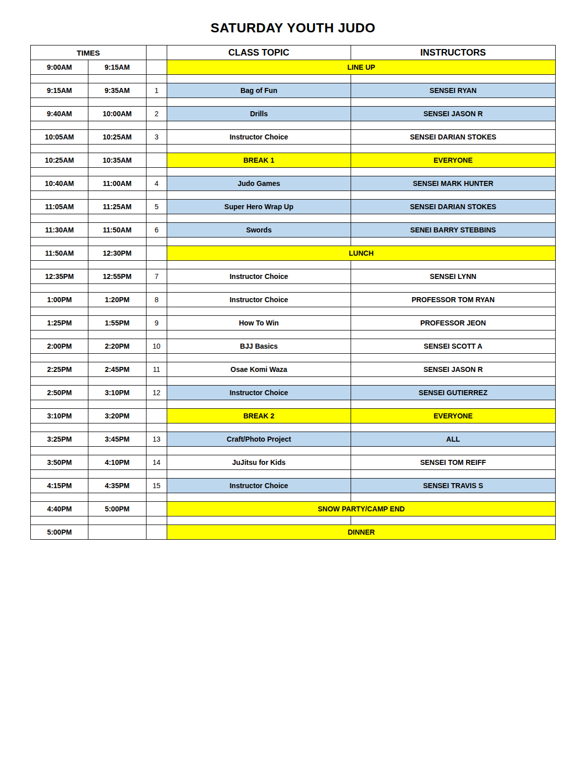SATURDAY YOUTH JUDO
| TIMES | | CLASS TOPIC | INSTRUCTORS |
| 9:00AM | 9:15AM | | LINE UP |
| 9:15AM | 9:35AM | 1 | Bag of Fun | SENSEI RYAN |
| 9:40AM | 10:00AM | 2 | Drills | SENSEI JASON R |
| 10:05AM | 10:25AM | 3 | Instructor Choice | SENSEI DARIAN STOKES |
| 10:25AM | 10:35AM | | BREAK 1 | EVERYONE |
| 10:40AM | 11:00AM | 4 | Judo Games | SENSEI MARK HUNTER |
| 11:05AM | 11:25AM | 5 | Super Hero Wrap Up | SENSEI DARIAN STOKES |
| 11:30AM | 11:50AM | 6 | Swords | SENEI BARRY STEBBINS |
| 11:50AM | 12:30PM | | LUNCH |
| 12:35PM | 12:55PM | 7 | Instructor Choice | SENSEI LYNN |
| 1:00PM | 1:20PM | 8 | Instructor Choice | PROFESSOR TOM RYAN |
| 1:25PM | 1:55PM | 9 | How To Win | PROFESSOR JEON |
| 2:00PM | 2:20PM | 10 | BJJ Basics | SENSEI SCOTT A |
| 2:25PM | 2:45PM | 11 | Osae Komi Waza | SENSEI JASON R |
| 2:50PM | 3:10PM | 12 | Instructor Choice | SENSEI GUTIERREZ |
| 3:10PM | 3:20PM | | BREAK 2 | EVERYONE |
| 3:25PM | 3:45PM | 13 | Craft/Photo Project | ALL |
| 3:50PM | 4:10PM | 14 | JuJitsu for Kids | SENSEI TOM REIFF |
| 4:15PM | 4:35PM | 15 | Instructor Choice | SENSEI TRAVIS S |
| 4:40PM | 5:00PM | | SNOW PARTY/CAMP END |
| 5:00PM | | | DINNER |